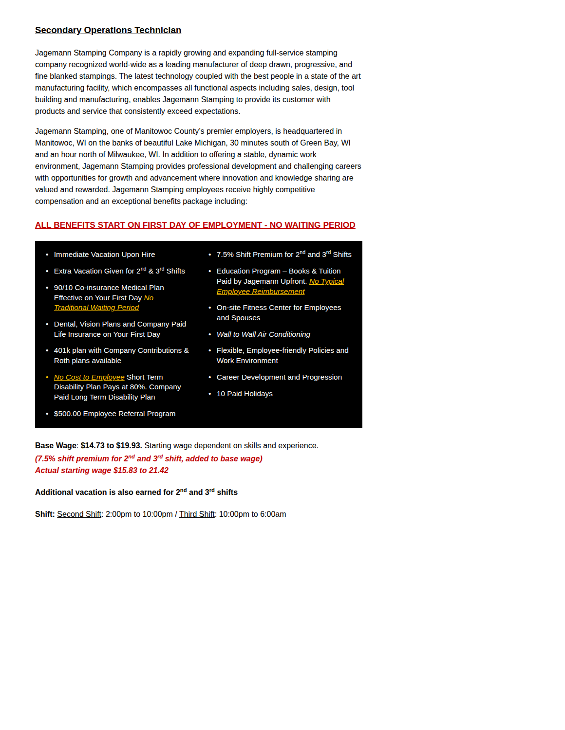Secondary Operations Technician
Jagemann Stamping Company is a rapidly growing and expanding full-service stamping company recognized world-wide as a leading manufacturer of deep drawn, progressive, and fine blanked stampings. The latest technology coupled with the best people in a state of the art manufacturing facility, which encompasses all functional aspects including sales, design, tool building and manufacturing, enables Jagemann Stamping to provide its customer with products and service that consistently exceed expectations.
Jagemann Stamping, one of Manitowoc County’s premier employers, is headquartered in Manitowoc, WI on the banks of beautiful Lake Michigan, 30 minutes south of Green Bay, WI and an hour north of Milwaukee, WI. In addition to offering a stable, dynamic work environment, Jagemann Stamping provides professional development and challenging careers with opportunities for growth and advancement where innovation and knowledge sharing are valued and rewarded. Jagemann Stamping employees receive highly competitive compensation and an exceptional benefits package including:
ALL BENEFITS START ON FIRST DAY OF EMPLOYMENT - NO WAITING PERIOD
Immediate Vacation Upon Hire
Extra Vacation Given for 2nd & 3rd Shifts
90/10 Co-insurance Medical Plan Effective on Your First Day No Traditional Waiting Period
Dental, Vision Plans and Company Paid Life Insurance on Your First Day
401k plan with Company Contributions & Roth plans available
No Cost to Employee Short Term Disability Plan Pays at 80%. Company Paid Long Term Disability Plan
$500.00 Employee Referral Program
7.5% Shift Premium for 2nd and 3rd Shifts
Education Program – Books & Tuition Paid by Jagemann Upfront. No Typical Employee Reimbursement
On-site Fitness Center for Employees and Spouses
Wall to Wall Air Conditioning
Flexible, Employee-friendly Policies and Work Environment
Career Development and Progression
10 Paid Holidays
Base Wage: $14.73 to $19.93. Starting wage dependent on skills and experience.
(7.5% shift premium for 2nd and 3rd shift, added to base wage)
Actual starting wage $15.83 to 21.42
Additional vacation is also earned for 2nd and 3rd shifts
Shift: Second Shift: 2:00pm to 10:00pm / Third Shift: 10:00pm to 6:00am